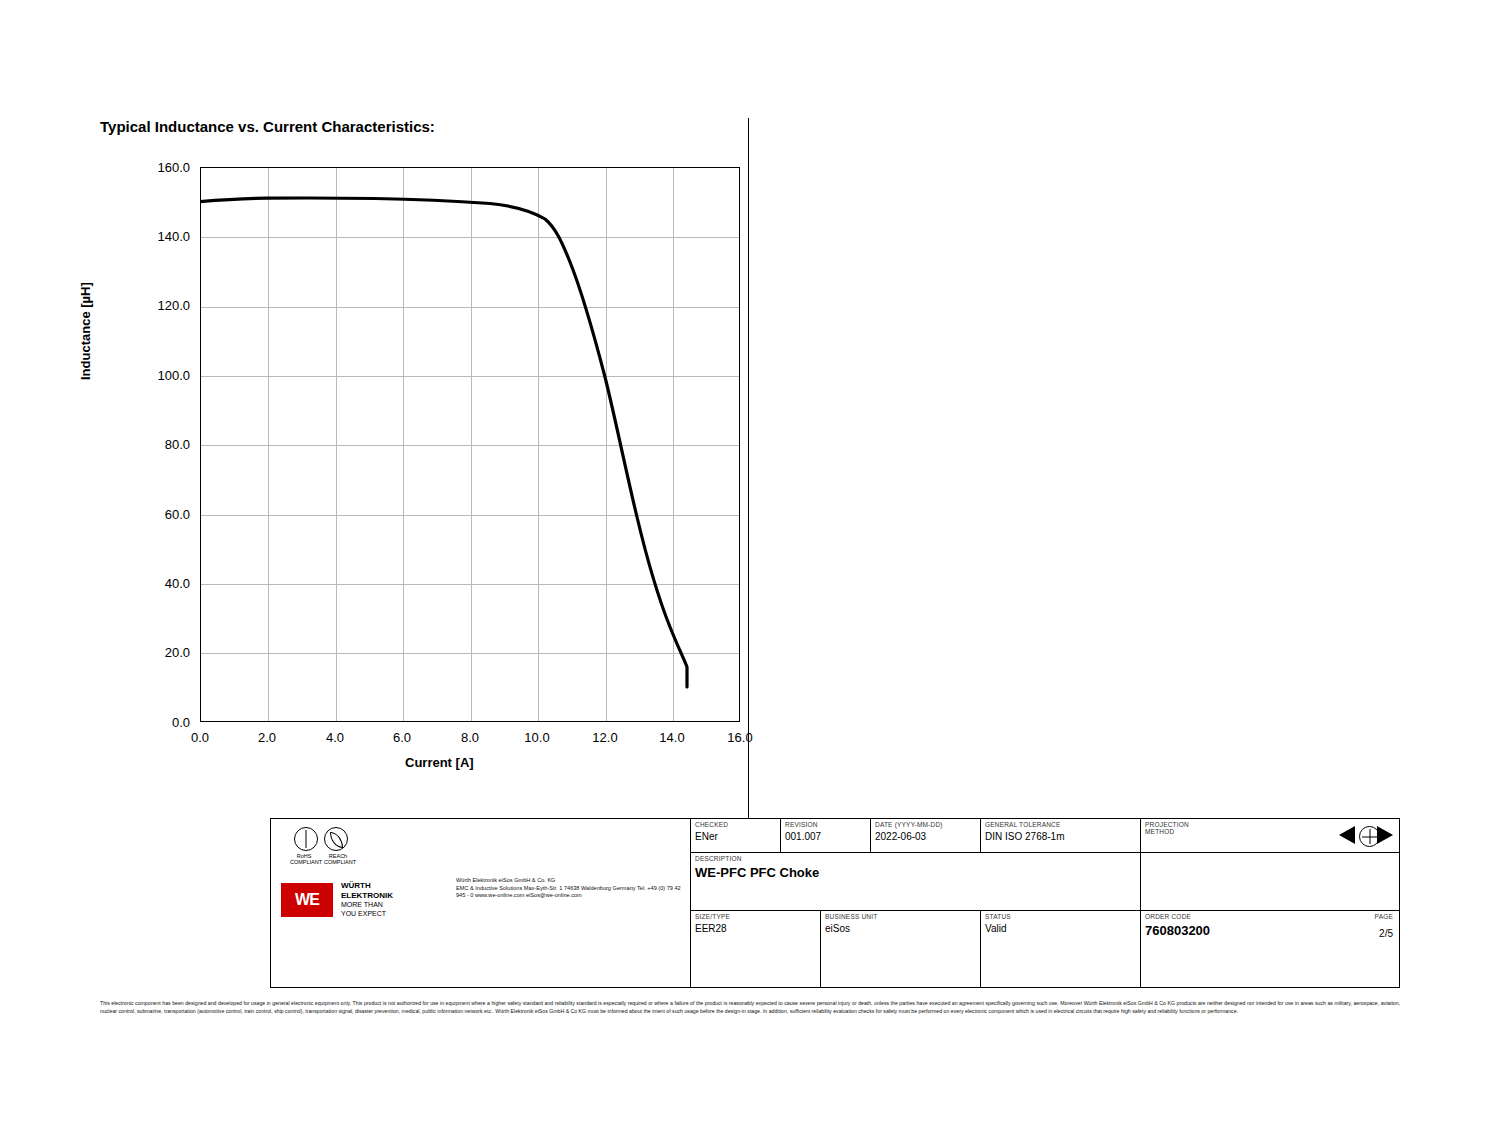Typical Inductance vs. Current Characteristics:
Inductance [µH]
160.0
140.0
120.0
100.0
80.0
60.0
40.0
20.0
0.0
0.0
2.0
4.0
6.0
8.0
10.0
12.0
14.0
16.0
Current [A]
RoHS
COMPLIANT REACh
COMPLIANT
WE
WÜRTH
ELEKTRONIK
MORE THAN
YOU EXPECT
Würth Elektronik eiSos GmbH & Co. KG EMC & Inductive Solutions Max-Eyth-Str. 1 74638 Waldenburg Germany Tel. +49 (0) 79 42 945 - 0 www.we-online.com eiSos@we-online.com
CHECKED ENer
REVISION 001.007
DATE (YYYY-MM-DD) 2022-06-03
GENERAL TOLERANCE DIN ISO 2768-1m
PROJECTION
METHOD
DESCRIPTION WE-PFC PFC Choke
SIZE/TYPE EER28
BUSINESS UNIT eiSos
STATUS Valid
ORDER CODE 760803200 PAGE 2/5
This electronic component has been designed and developed for usage in general electronic equipment only. This product is not authorized for use in equipment where a higher safety standard and reliability standard is especially required or where a failure of the product is reasonably expected to cause severe personal injury or death, unless the parties have executed an agreement specifically governing such use. Moreover Würth Elektronik eiSos GmbH & Co KG products are neither designed nor intended for use in areas such as military, aerospace, aviation, nuclear control, submarine, transportation (automotive control, train control, ship control), transportation signal, disaster prevention, medical, public information network etc.. Würth Elektronik eiSos GmbH & Co KG must be informed about the intent of such usage before the design-in stage. In addition, sufficient reliability evaluation checks for safety must be performed on every electronic component which is used in electrical circuits that require high safety and reliability functions or performance.